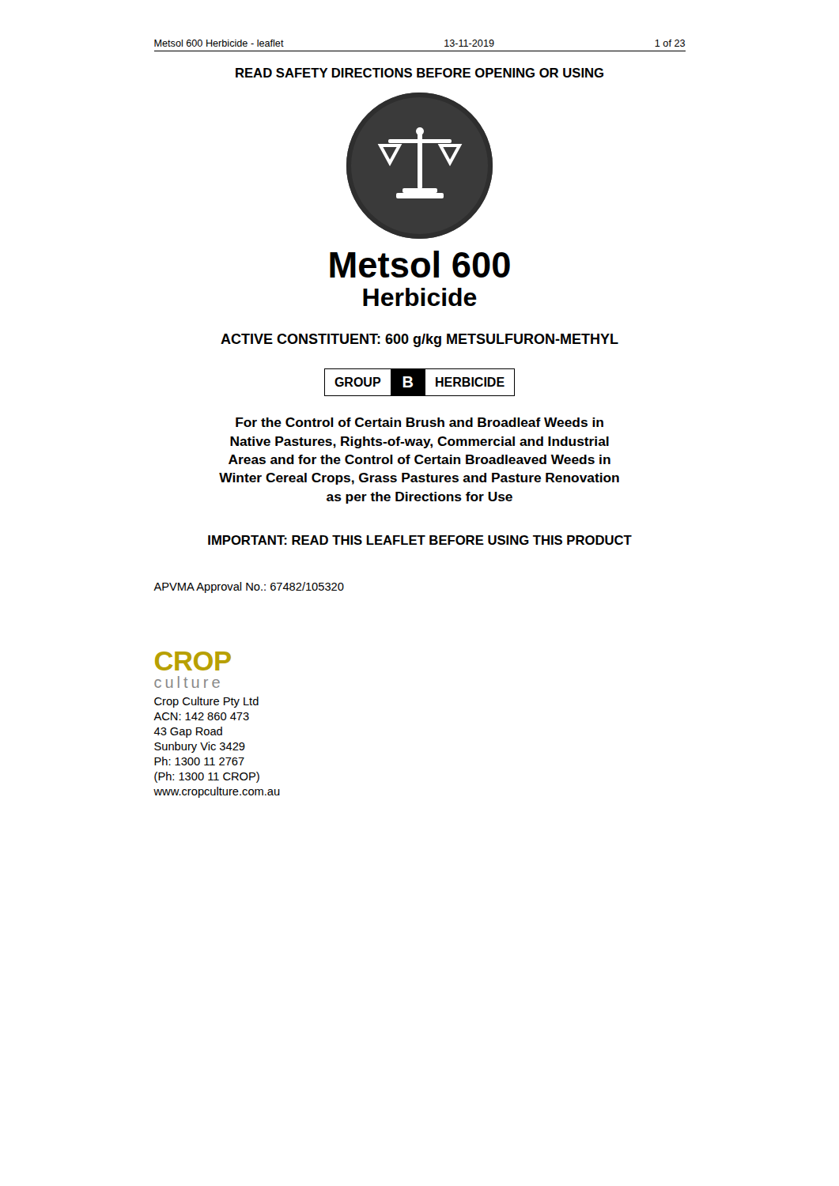Metsol 600 Herbicide - leaflet
13-11-2019
1 of 23
READ SAFETY DIRECTIONS BEFORE OPENING OR USING
Metsol 600
Herbicide
ACTIVE CONSTITUENT: 600 g/kg METSULFURON-METHYL
| GROUP | B | HERBICIDE |
For the Control of Certain Brush and Broadleaf Weeds in
Native Pastures, Rights-of-way, Commercial and Industrial
Areas and for the Control of Certain Broadleaved Weeds in
Winter Cereal Crops, Grass Pastures and Pasture Renovation
as per the Directions for Use
IMPORTANT: READ THIS LEAFLET BEFORE USING THIS PRODUCT
APVMA Approval No.: 67482/105320
CROP culture
Crop Culture Pty Ltd
ACN: 142 860 473
43 Gap Road
Sunbury Vic 3429
Ph: 1300 11 2767
(Ph: 1300 11 CROP)
www.cropculture.com.au